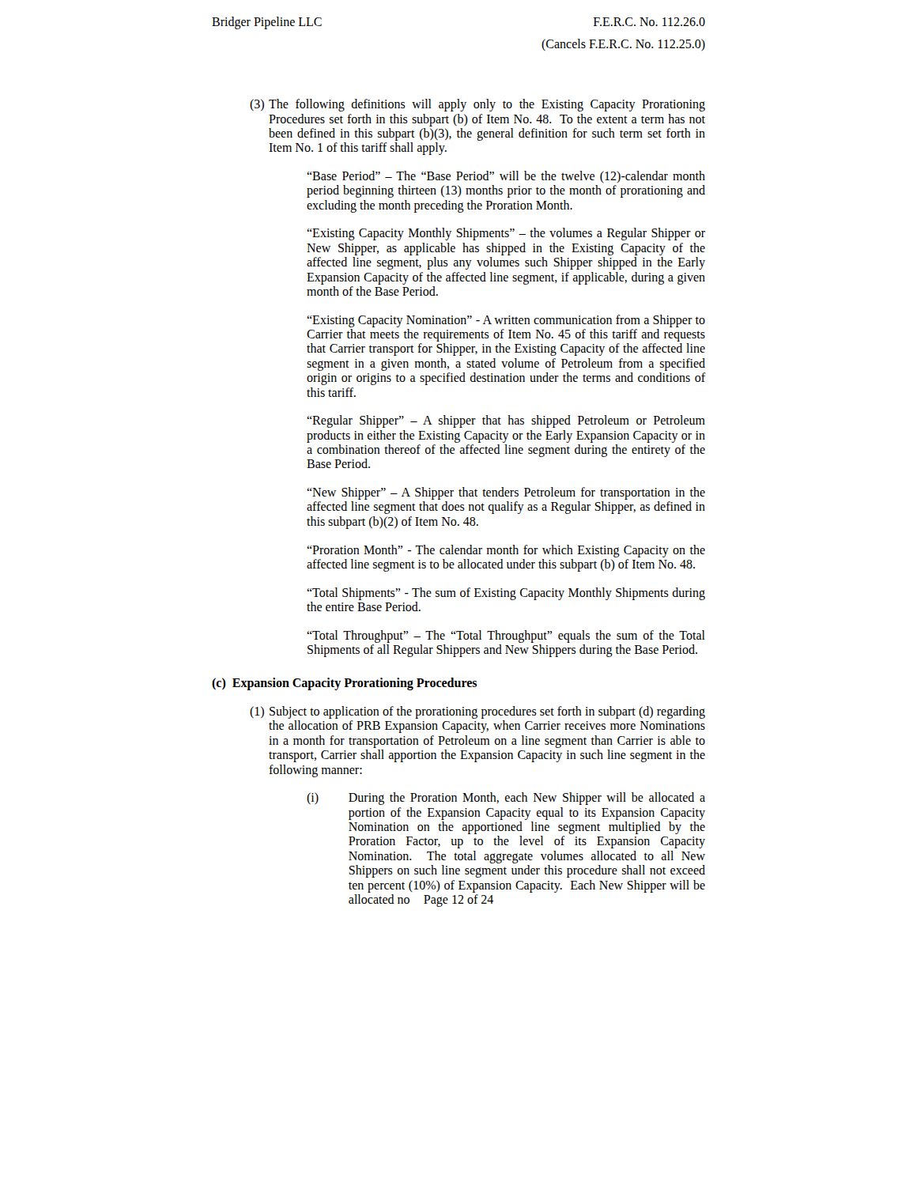Bridger Pipeline LLC
F.E.R.C. No. 112.26.0
(Cancels F.E.R.C. No. 112.25.0)
(3)
The following definitions will apply only to the Existing Capacity Prorationing Procedures set forth in this subpart (b) of Item No. 48. To the extent a term has not been defined in this subpart (b)(3), the general definition for such term set forth in Item No. 1 of this tariff shall apply.
“Base Period” – The “Base Period” will be the twelve (12)-calendar month period beginning thirteen (13) months prior to the month of prorationing and excluding the month preceding the Proration Month.
“Existing Capacity Monthly Shipments” – the volumes a Regular Shipper or New Shipper, as applicable has shipped in the Existing Capacity of the affected line segment, plus any volumes such Shipper shipped in the Early Expansion Capacity of the affected line segment, if applicable, during a given month of the Base Period.
“Existing Capacity Nomination” - A written communication from a Shipper to Carrier that meets the requirements of Item No. 45 of this tariff and requests that Carrier transport for Shipper, in the Existing Capacity of the affected line segment in a given month, a stated volume of Petroleum from a specified origin or origins to a specified destination under the terms and conditions of this tariff.
“Regular Shipper” – A shipper that has shipped Petroleum or Petroleum products in either the Existing Capacity or the Early Expansion Capacity or in a combination thereof of the affected line segment during the entirety of the Base Period.
“New Shipper” – A Shipper that tenders Petroleum for transportation in the affected line segment that does not qualify as a Regular Shipper, as defined in this subpart (b)(2) of Item No. 48.
“Proration Month” - The calendar month for which Existing Capacity on the affected line segment is to be allocated under this subpart (b) of Item No. 48.
“Total Shipments” - The sum of Existing Capacity Monthly Shipments during the entire Base Period.
“Total Throughput” – The “Total Throughput” equals the sum of the Total Shipments of all Regular Shippers and New Shippers during the Base Period.
(c) Expansion Capacity Prorationing Procedures
(1)
Subject to application of the prorationing procedures set forth in subpart (d) regarding the allocation of PRB Expansion Capacity, when Carrier receives more Nominations in a month for transportation of Petroleum on a line segment than Carrier is able to transport, Carrier shall apportion the Expansion Capacity in such line segment in the following manner:
(i)
During the Proration Month, each New Shipper will be allocated a portion of the Expansion Capacity equal to its Expansion Capacity Nomination on the apportioned line segment multiplied by the Proration Factor, up to the level of its Expansion Capacity Nomination. The total aggregate volumes allocated to all New Shippers on such line segment under this procedure shall not exceed ten percent (10%) of Expansion Capacity. Each New Shipper will be allocated no
Page 12 of 24